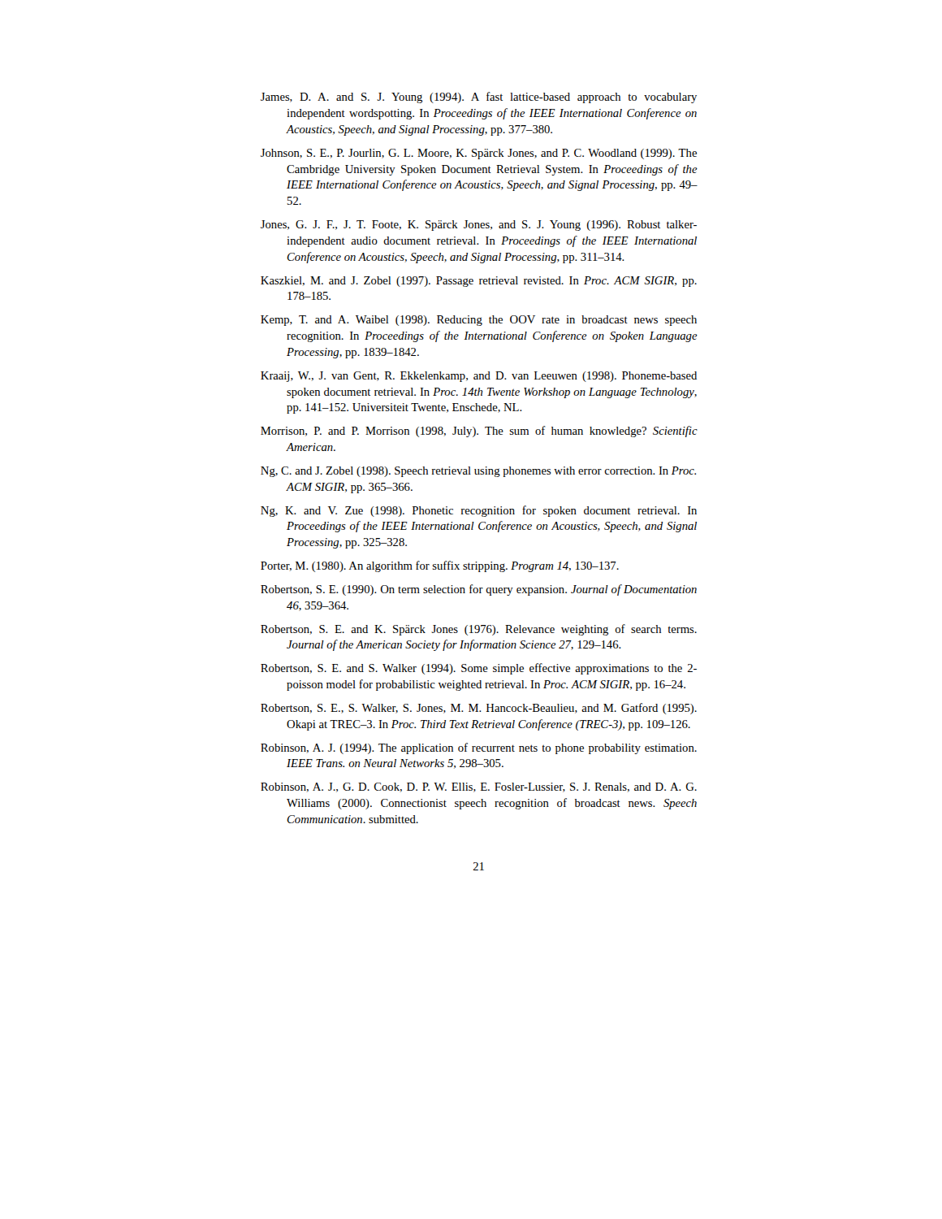James, D. A. and S. J. Young (1994). A fast lattice-based approach to vocabulary independent wordspotting. In Proceedings of the IEEE International Conference on Acoustics, Speech, and Signal Processing, pp. 377–380.
Johnson, S. E., P. Jourlin, G. L. Moore, K. Spärck Jones, and P. C. Woodland (1999). The Cambridge University Spoken Document Retrieval System. In Proceedings of the IEEE International Conference on Acoustics, Speech, and Signal Processing, pp. 49–52.
Jones, G. J. F., J. T. Foote, K. Spärck Jones, and S. J. Young (1996). Robust talker-independent audio document retrieval. In Proceedings of the IEEE International Conference on Acoustics, Speech, and Signal Processing, pp. 311–314.
Kaszkiel, M. and J. Zobel (1997). Passage retrieval revisted. In Proc. ACM SIGIR, pp. 178–185.
Kemp, T. and A. Waibel (1998). Reducing the OOV rate in broadcast news speech recognition. In Proceedings of the International Conference on Spoken Language Processing, pp. 1839–1842.
Kraaij, W., J. van Gent, R. Ekkelenkamp, and D. van Leeuwen (1998). Phoneme-based spoken document retrieval. In Proc. 14th Twente Workshop on Language Technology, pp. 141–152. Universiteit Twente, Enschede, NL.
Morrison, P. and P. Morrison (1998, July). The sum of human knowledge? Scientific American.
Ng, C. and J. Zobel (1998). Speech retrieval using phonemes with error correction. In Proc. ACM SIGIR, pp. 365–366.
Ng, K. and V. Zue (1998). Phonetic recognition for spoken document retrieval. In Proceedings of the IEEE International Conference on Acoustics, Speech, and Signal Processing, pp. 325–328.
Porter, M. (1980). An algorithm for suffix stripping. Program 14, 130–137.
Robertson, S. E. (1990). On term selection for query expansion. Journal of Documentation 46, 359–364.
Robertson, S. E. and K. Spärck Jones (1976). Relevance weighting of search terms. Journal of the American Society for Information Science 27, 129–146.
Robertson, S. E. and S. Walker (1994). Some simple effective approximations to the 2-poisson model for probabilistic weighted retrieval. In Proc. ACM SIGIR, pp. 16–24.
Robertson, S. E., S. Walker, S. Jones, M. M. Hancock-Beaulieu, and M. Gatford (1995). Okapi at TREC–3. In Proc. Third Text Retrieval Conference (TREC-3), pp. 109–126.
Robinson, A. J. (1994). The application of recurrent nets to phone probability estimation. IEEE Trans. on Neural Networks 5, 298–305.
Robinson, A. J., G. D. Cook, D. P. W. Ellis, E. Fosler-Lussier, S. J. Renals, and D. A. G. Williams (2000). Connectionist speech recognition of broadcast news. Speech Communication. submitted.
21